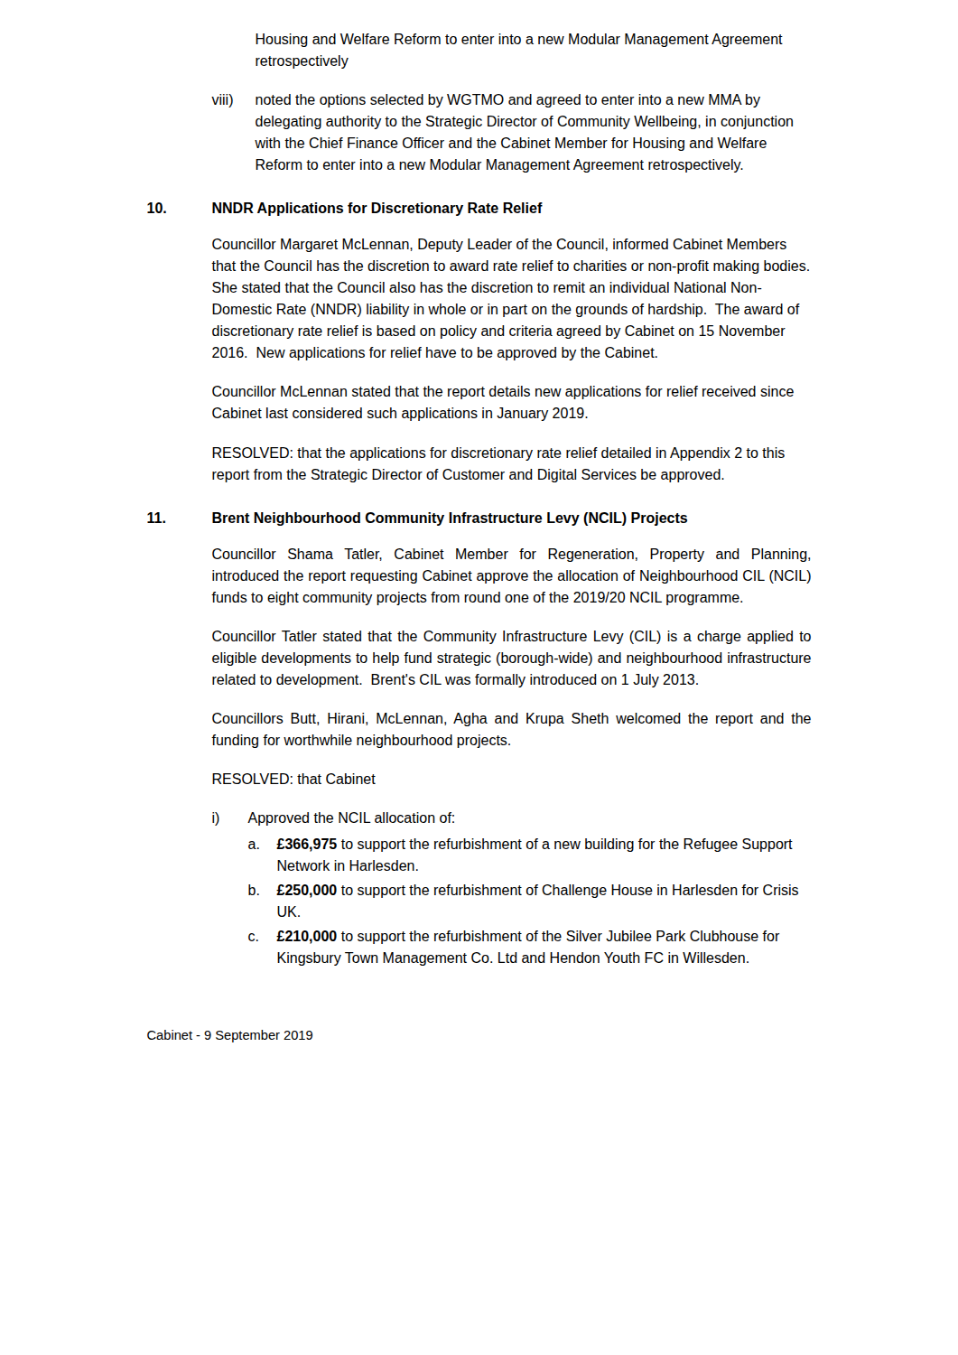Housing and Welfare Reform to enter into a new Modular Management Agreement retrospectively
viii) noted the options selected by WGTMO and agreed to enter into a new MMA by delegating authority to the Strategic Director of Community Wellbeing, in conjunction with the Chief Finance Officer and the Cabinet Member for Housing and Welfare Reform to enter into a new Modular Management Agreement retrospectively.
10. NNDR Applications for Discretionary Rate Relief
Councillor Margaret McLennan, Deputy Leader of the Council, informed Cabinet Members that the Council has the discretion to award rate relief to charities or non-profit making bodies. She stated that the Council also has the discretion to remit an individual National Non-Domestic Rate (NNDR) liability in whole or in part on the grounds of hardship. The award of discretionary rate relief is based on policy and criteria agreed by Cabinet on 15 November 2016. New applications for relief have to be approved by the Cabinet.
Councillor McLennan stated that the report details new applications for relief received since Cabinet last considered such applications in January 2019.
RESOLVED: that the applications for discretionary rate relief detailed in Appendix 2 to this report from the Strategic Director of Customer and Digital Services be approved.
11. Brent Neighbourhood Community Infrastructure Levy (NCIL) Projects
Councillor Shama Tatler, Cabinet Member for Regeneration, Property and Planning, introduced the report requesting Cabinet approve the allocation of Neighbourhood CIL (NCIL) funds to eight community projects from round one of the 2019/20 NCIL programme.
Councillor Tatler stated that the Community Infrastructure Levy (CIL) is a charge applied to eligible developments to help fund strategic (borough-wide) and neighbourhood infrastructure related to development. Brent's CIL was formally introduced on 1 July 2013.
Councillors Butt, Hirani, McLennan, Agha and Krupa Sheth welcomed the report and the funding for worthwhile neighbourhood projects.
RESOLVED: that Cabinet
i) Approved the NCIL allocation of:
a. £366,975 to support the refurbishment of a new building for the Refugee Support Network in Harlesden.
b. £250,000 to support the refurbishment of Challenge House in Harlesden for Crisis UK.
c. £210,000 to support the refurbishment of the Silver Jubilee Park Clubhouse for Kingsbury Town Management Co. Ltd and Hendon Youth FC in Willesden.
Cabinet - 9 September 2019